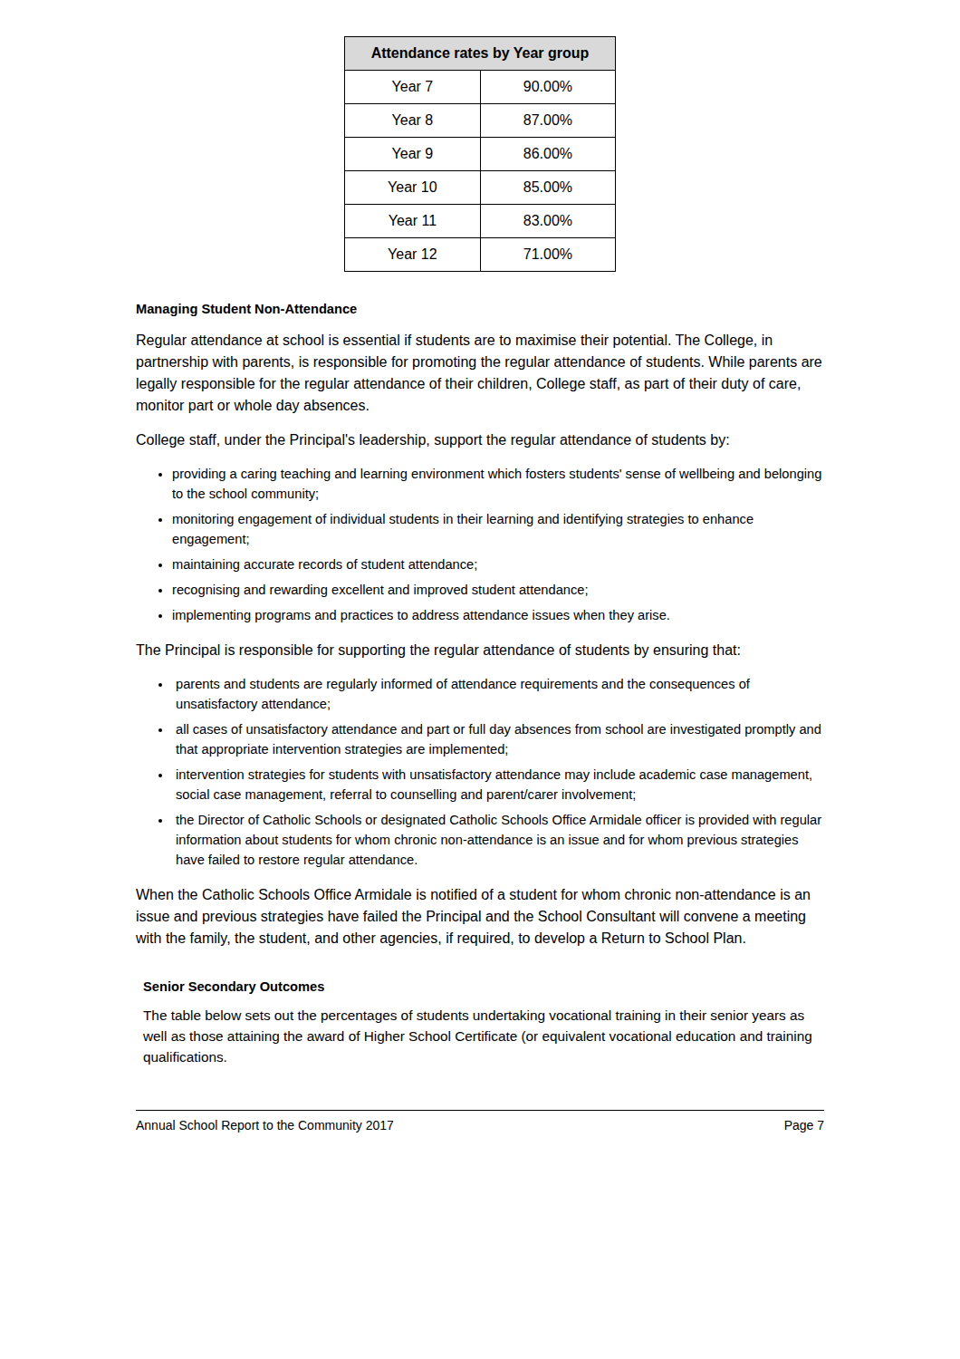| Attendance rates by Year group |
| --- |
| Year 7 | 90.00% |
| Year 8 | 87.00% |
| Year 9 | 86.00% |
| Year 10 | 85.00% |
| Year 11 | 83.00% |
| Year 12 | 71.00% |
Managing Student Non-Attendance
Regular attendance at school is essential if students are to maximise their potential. The College, in partnership with parents, is responsible for promoting the regular attendance of students. While parents are legally responsible for the regular attendance of their children, College staff, as part of their duty of care, monitor part or whole day absences.
College staff, under the Principal's leadership, support the regular attendance of students by:
providing a caring teaching and learning environment which fosters students' sense of wellbeing and belonging to the school community;
monitoring engagement of individual students in their learning and identifying strategies to enhance engagement;
maintaining accurate records of student attendance;
recognising and rewarding excellent and improved student attendance;
implementing programs and practices to address attendance issues when they arise.
The Principal is responsible for supporting the regular attendance of students by ensuring that:
parents and students are regularly informed of attendance requirements and the consequences of unsatisfactory attendance;
all cases of unsatisfactory attendance and part or full day absences from school are investigated promptly and that appropriate intervention strategies are implemented;
intervention strategies for students with unsatisfactory attendance may include academic case management, social case management, referral to counselling and parent/carer involvement;
the Director of Catholic Schools or designated Catholic Schools Office Armidale officer is provided with regular information about students for whom chronic non-attendance is an issue and for whom previous strategies have failed to restore regular attendance.
When the Catholic Schools Office Armidale is notified of a student for whom chronic non-attendance is an issue and previous strategies have failed the Principal and the School Consultant will convene a meeting with the family, the student, and other agencies, if required, to develop a Return to School Plan.
Senior Secondary Outcomes
The table below sets out the percentages of students undertaking vocational training in their senior years as well as those attaining the award of Higher School Certificate (or equivalent vocational education and training qualifications.
Annual School Report to the Community 2017 Page 7